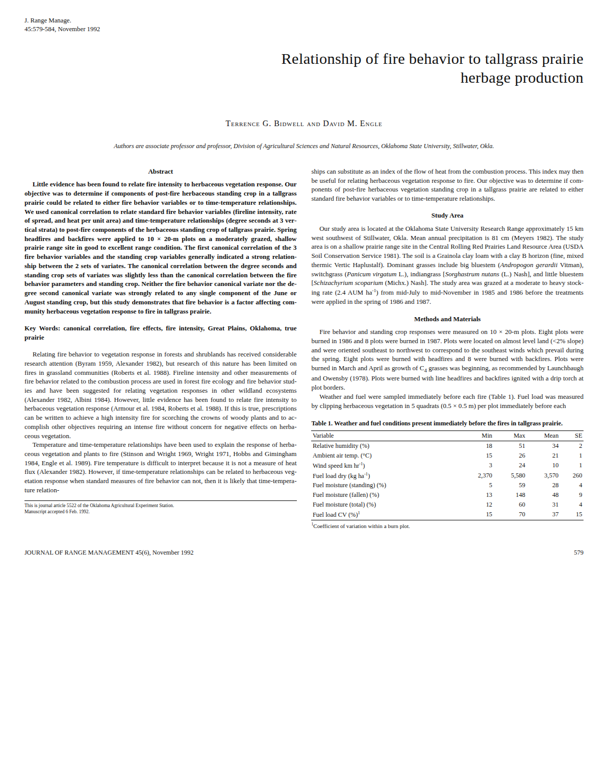J. Range Manage.
45:579-584, November 1992
Relationship of fire behavior to tallgrass prairie
herbage production
Terrence G. Bidwell and David M. Engle
Authors are associate professor and professor, Division of Agricultural Sciences and Natural Resources, Oklahoma State University, Stillwater, Okla.
Abstract
Little evidence has been found to relate fire intensity to herbaceous vegetation response. Our objective was to determine if components of post-fire herbaceous standing crop in a tallgrass prairie could be related to either fire behavior variables or to time-temperature relationships. We used canonical correlation to relate standard fire behavior variables (fireline intensity, rate of spread, and heat per unit area) and time-temperature relationships (degree seconds at 3 vertical strata) to post-fire components of the herbaceous standing crop of tallgrass prairie. Spring headfires and backfires were applied to 10 × 20-m plots on a moderately grazed, shallow prairie range site in good to excellent range condition. The first canonical correlation of the 3 fire behavior variables and the standing crop variables generally indicated a strong relationship between the 2 sets of variates. The canonical correlation between the degree seconds and standing crop sets of variates was slightly less than the canonical correlation between the fire behavior parameters and standing crop. Neither the fire behavior canonical variate nor the degree second canonical variate was strongly related to any single component of the June or August standing crop, but this study demonstrates that fire behavior is a factor affecting community herbaceous vegetation response to fire in tallgrass prairie.
Key Words: canonical correlation, fire effects, fire intensity, Great Plains, Oklahoma, true prairie
Relating fire behavior to vegetation response in forests and shrublands has received considerable research attention (Byram 1959, Alexander 1982), but research of this nature has been limited on fires in grassland communities (Roberts et al. 1988). Fireline intensity and other measurements of fire behavior related to the combustion process are used in forest fire ecology and fire behavior studies and have been suggested for relating vegetation responses in other wildland ecosystems (Alexander 1982, Albini 1984). However, little evidence has been found to relate fire intensity to herbaceous vegetation response (Armour et al. 1984, Roberts et al. 1988). If this is true, prescriptions can be written to achieve a high intensity fire for scorching the crowns of woody plants and to accomplish other objectives requiring an intense fire without concern for negative effects on herbaceous vegetation.
Temperature and time-temperature relationships have been used to explain the response of herbaceous vegetation and plants to fire (Stinson and Wright 1969, Wright 1971, Hobbs and Gimingham 1984, Engle et al. 1989). Fire temperature is difficult to interpret because it is not a measure of heat flux (Alexander 1982). However, if time-temperature relationships can be related to herbaceous vegetation response when standard measures of fire behavior can not, then it is likely that time-temperature relation-
This is journal article 5522 of the Oklahoma Agricultural Experiment Station.
Manuscript accepted 6 Feb. 1992.
ships can substitute as an index of the flow of heat from the combustion process. This index may then be useful for relating herbaceous vegetation response to fire. Our objective was to determine if components of post-fire herbaceous vegetation standing crop in a tallgrass prairie are related to either standard fire behavior variables or to time-temperature relationships.
Study Area
Our study area is located at the Oklahoma State University Research Range approximately 15 km west southwest of Stillwater, Okla. Mean annual precipitation is 81 cm (Meyers 1982). The study area is on a shallow prairie range site in the Central Rolling Red Prairies Land Resource Area (USDA Soil Conservation Service 1981). The soil is a Grainola clay loam with a clay B horizon (fine, mixed thermic Vertic Haplustalf). Dominant grasses include big bluestem (Andropogon gerardii Vitman), switchgrass (Panicum virgatum L.), indiangrass [Sorghastrum nutans (L.) Nash], and little bluestem [Schizachyrium scoparium (Michx.) Nash]. The study area was grazed at a moderate to heavy stocking rate (2.4 AUM ha-1) from mid-July to mid-November in 1985 and 1986 before the treatments were applied in the spring of 1986 and 1987.
Methods and Materials
Fire behavior and standing crop responses were measured on 10 × 20-m plots. Eight plots were burned in 1986 and 8 plots were burned in 1987. Plots were located on almost level land (<2% slope) and were oriented southeast to northwest to correspond to the southeast winds which prevail during the spring. Eight plots were burned with headfires and 8 were burned with backfires. Plots were burned in March and April as growth of C4 grasses was beginning, as recommended by Launchbaugh and Owensby (1978). Plots were burned with line headfires and backfires ignited with a drip torch at plot borders.
Weather and fuel were sampled immediately before each fire (Table 1). Fuel load was measured by clipping herbaceous vegetation in 5 quadrats (0.5 × 0.5 m) per plot immediately before each
Table 1. Weather and fuel conditions present immediately before the fires in tallgrass prairie.
| Variable | Min | Max | Mean | SE |
| --- | --- | --- | --- | --- |
| Relative humidity (%) | 18 | 51 | 34 | 2 |
| Ambient air temp. (°C) | 15 | 26 | 21 | 1 |
| Wind speed km hr -1 ) | 3 | 24 | 10 | 1 |
| Fuel load dry (kg ha -1 ) | 2,370 | 5,580 | 3,570 | 260 |
| Fuel moisture (standing) (%) | 5 | 59 | 28 | 4 |
| Fuel moisture (fallen) (%) | 13 | 148 | 48 | 9 |
| Fuel moisture (total) (%) | 12 | 60 | 31 | 4 |
| Fuel load CV (%) 1 | 15 | 70 | 37 | 15 |
1Coefficient of variation within a burn plot.
JOURNAL OF RANGE MANAGEMENT 45(6), November 1992 579